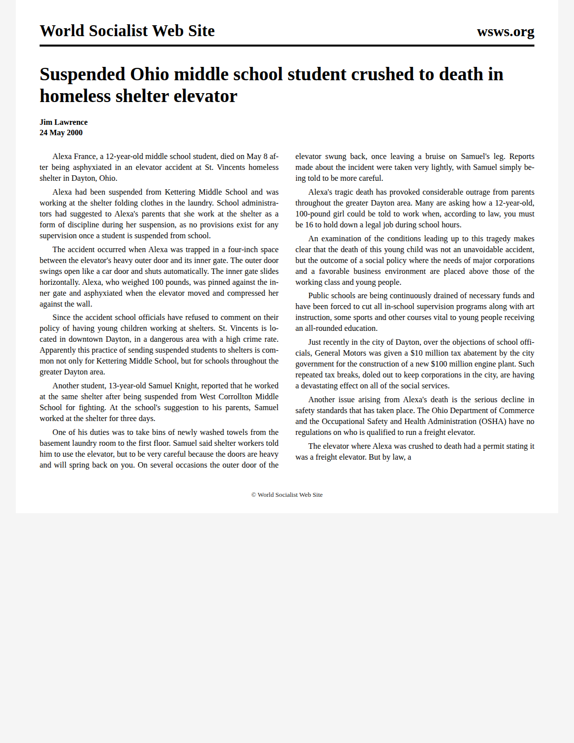World Socialist Web Site
wsws.org
Suspended Ohio middle school student crushed to death in homeless shelter elevator
Jim Lawrence 24 May 2000
Alexa France, a 12-year-old middle school student, died on May 8 after being asphyxiated in an elevator accident at St. Vincents homeless shelter in Dayton, Ohio.
Alexa had been suspended from Kettering Middle School and was working at the shelter folding clothes in the laundry. School administrators had suggested to Alexa's parents that she work at the shelter as a form of discipline during her suspension, as no provisions exist for any supervision once a student is suspended from school.
The accident occurred when Alexa was trapped in a four-inch space between the elevator's heavy outer door and its inner gate. The outer door swings open like a car door and shuts automatically. The inner gate slides horizontally. Alexa, who weighed 100 pounds, was pinned against the inner gate and asphyxiated when the elevator moved and compressed her against the wall.
Since the accident school officials have refused to comment on their policy of having young children working at shelters. St. Vincents is located in downtown Dayton, in a dangerous area with a high crime rate. Apparently this practice of sending suspended students to shelters is common not only for Kettering Middle School, but for schools throughout the greater Dayton area.
Another student, 13-year-old Samuel Knight, reported that he worked at the same shelter after being suspended from West Corrollton Middle School for fighting. At the school's suggestion to his parents, Samuel worked at the shelter for three days.
One of his duties was to take bins of newly washed towels from the basement laundry room to the first floor. Samuel said shelter workers told him to use the elevator, but to be very careful because the doors are heavy and will spring back on you. On several occasions the outer door of the elevator swung back, once leaving a bruise on Samuel's leg. Reports made about the incident were taken very lightly, with Samuel simply being told to be more careful.
Alexa's tragic death has provoked considerable outrage from parents throughout the greater Dayton area. Many are asking how a 12-year-old, 100-pound girl could be told to work when, according to law, you must be 16 to hold down a legal job during school hours.
An examination of the conditions leading up to this tragedy makes clear that the death of this young child was not an unavoidable accident, but the outcome of a social policy where the needs of major corporations and a favorable business environment are placed above those of the working class and young people.
Public schools are being continuously drained of necessary funds and have been forced to cut all in-school supervision programs along with art instruction, some sports and other courses vital to young people receiving an all-rounded education.
Just recently in the city of Dayton, over the objections of school officials, General Motors was given a $10 million tax abatement by the city government for the construction of a new $100 million engine plant. Such repeated tax breaks, doled out to keep corporations in the city, are having a devastating effect on all of the social services.
Another issue arising from Alexa's death is the serious decline in safety standards that has taken place. The Ohio Department of Commerce and the Occupational Safety and Health Administration (OSHA) have no regulations on who is qualified to run a freight elevator.
The elevator where Alexa was crushed to death had a permit stating it was a freight elevator. But by law, a
© World Socialist Web Site